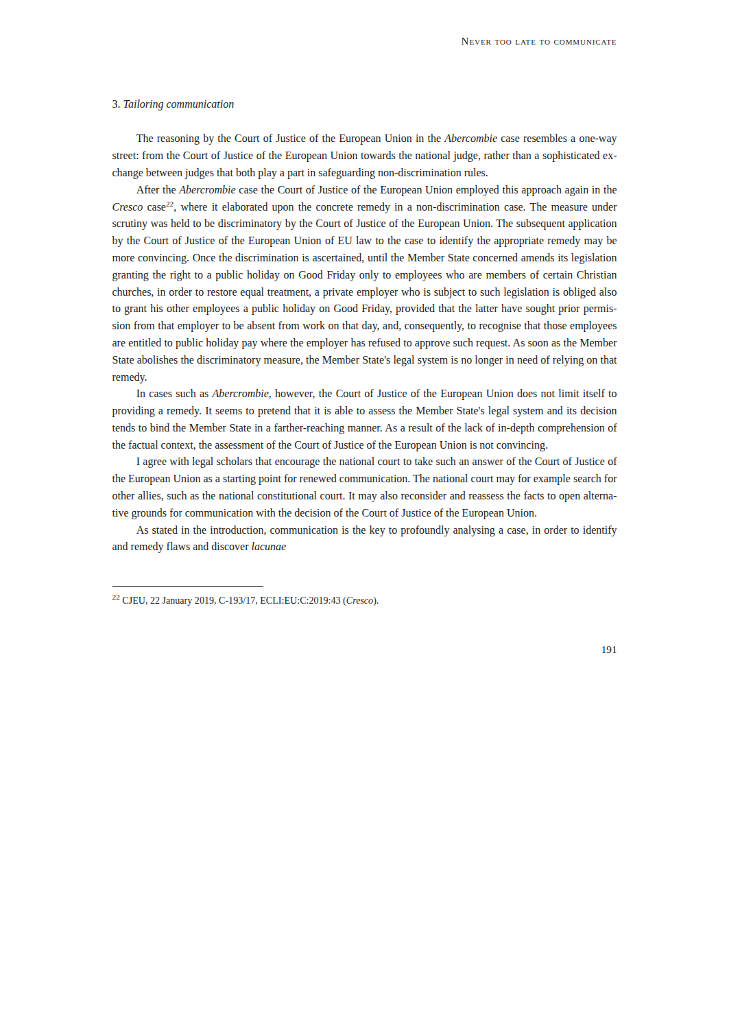Never too late to communicate
3. Tailoring communication
The reasoning by the Court of Justice of the European Union in the Abercombie case resembles a one-way street: from the Court of Justice of the European Union towards the national judge, rather than a sophisticated exchange between judges that both play a part in safeguarding non-discrimination rules.
After the Abercrombie case the Court of Justice of the European Union employed this approach again in the Cresco case22, where it elaborated upon the concrete remedy in a non-discrimination case. The measure under scrutiny was held to be discriminatory by the Court of Justice of the European Union. The subsequent application by the Court of Justice of the European Union of EU law to the case to identify the appropriate remedy may be more convincing. Once the discrimination is ascertained, until the Member State concerned amends its legislation granting the right to a public holiday on Good Friday only to employees who are members of certain Christian churches, in order to restore equal treatment, a private employer who is subject to such legislation is obliged also to grant his other employees a public holiday on Good Friday, provided that the latter have sought prior permission from that employer to be absent from work on that day, and, consequently, to recognise that those employees are entitled to public holiday pay where the employer has refused to approve such request. As soon as the Member State abolishes the discriminatory measure, the Member State's legal system is no longer in need of relying on that remedy.
In cases such as Abercrombie, however, the Court of Justice of the European Union does not limit itself to providing a remedy. It seems to pretend that it is able to assess the Member State's legal system and its decision tends to bind the Member State in a farther-reaching manner. As a result of the lack of in-depth comprehension of the factual context, the assessment of the Court of Justice of the European Union is not convincing.
I agree with legal scholars that encourage the national court to take such an answer of the Court of Justice of the European Union as a starting point for renewed communication. The national court may for example search for other allies, such as the national constitutional court. It may also reconsider and reassess the facts to open alternative grounds for communication with the decision of the Court of Justice of the European Union.
As stated in the introduction, communication is the key to profoundly analysing a case, in order to identify and remedy flaws and discover lacunae
22 CJEU, 22 January 2019, C-193/17, ECLI:EU:C:2019:43 (Cresco).
191